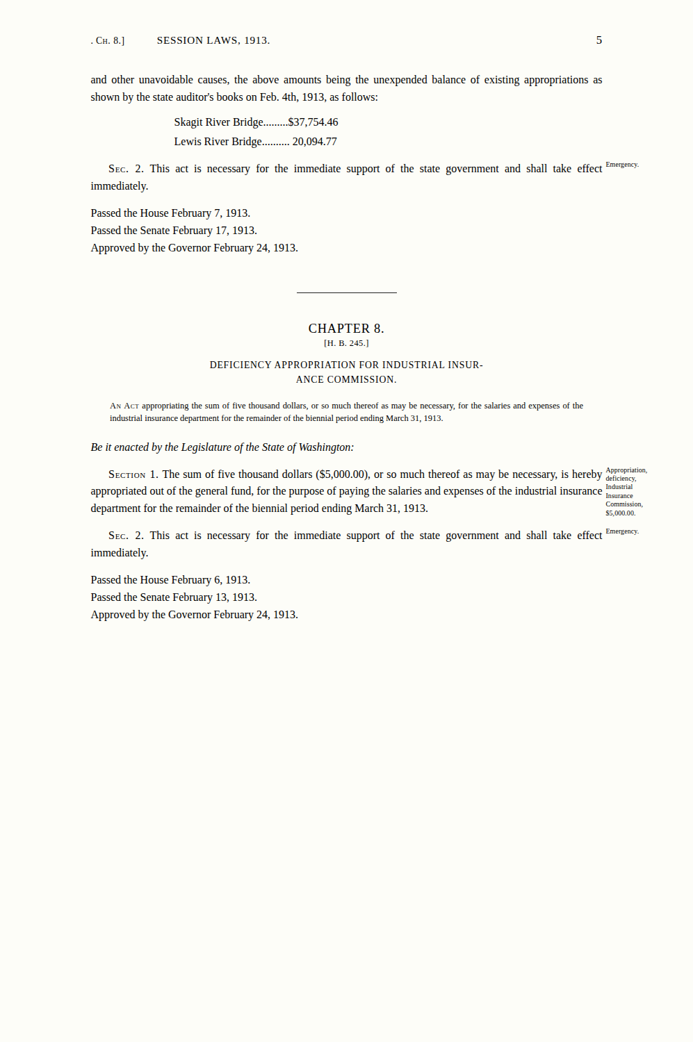. Ch. 8.]
SESSION LAWS, 1913.
5
and other unavoidable causes, the above amounts being the unexpended balance of existing appropriations as shown by the state auditor's books on Feb. 4th, 1913, as follows:
Skagit River Bridge.........$37,754.46
Lewis River Bridge.......... 20,094.77
Emergency.
Sec. 2. This act is necessary for the immediate support of the state government and shall take effect immediately.
Passed the House February 7, 1913.
Passed the Senate February 17, 1913.
Approved by the Governor February 24, 1913.
CHAPTER 8.
[H. B. 245.]
DEFICIENCY APPROPRIATION FOR INDUSTRIAL INSUR-
ANCE COMMISSION.
An Act appropriating the sum of five thousand dollars, or so much thereof as may be necessary, for the salaries and expenses of the industrial insurance department for the remainder of the biennial period ending March 31, 1913.
Be it enacted by the Legislature of the State of Washington:
Appropriation, deficiency, Industrial Insurance Commission, $5,000.00.
Section 1. The sum of five thousand dollars ($5,000.00), or so much thereof as may be necessary, is hereby appropriated out of the general fund, for the purpose of paying the salaries and expenses of the industrial insurance department for the remainder of the biennial period ending March 31, 1913.
Emergency.
Sec. 2. This act is necessary for the immediate support of the state government and shall take effect immediately.
Passed the House February 6, 1913.
Passed the Senate February 13, 1913.
Approved by the Governor February 24, 1913.